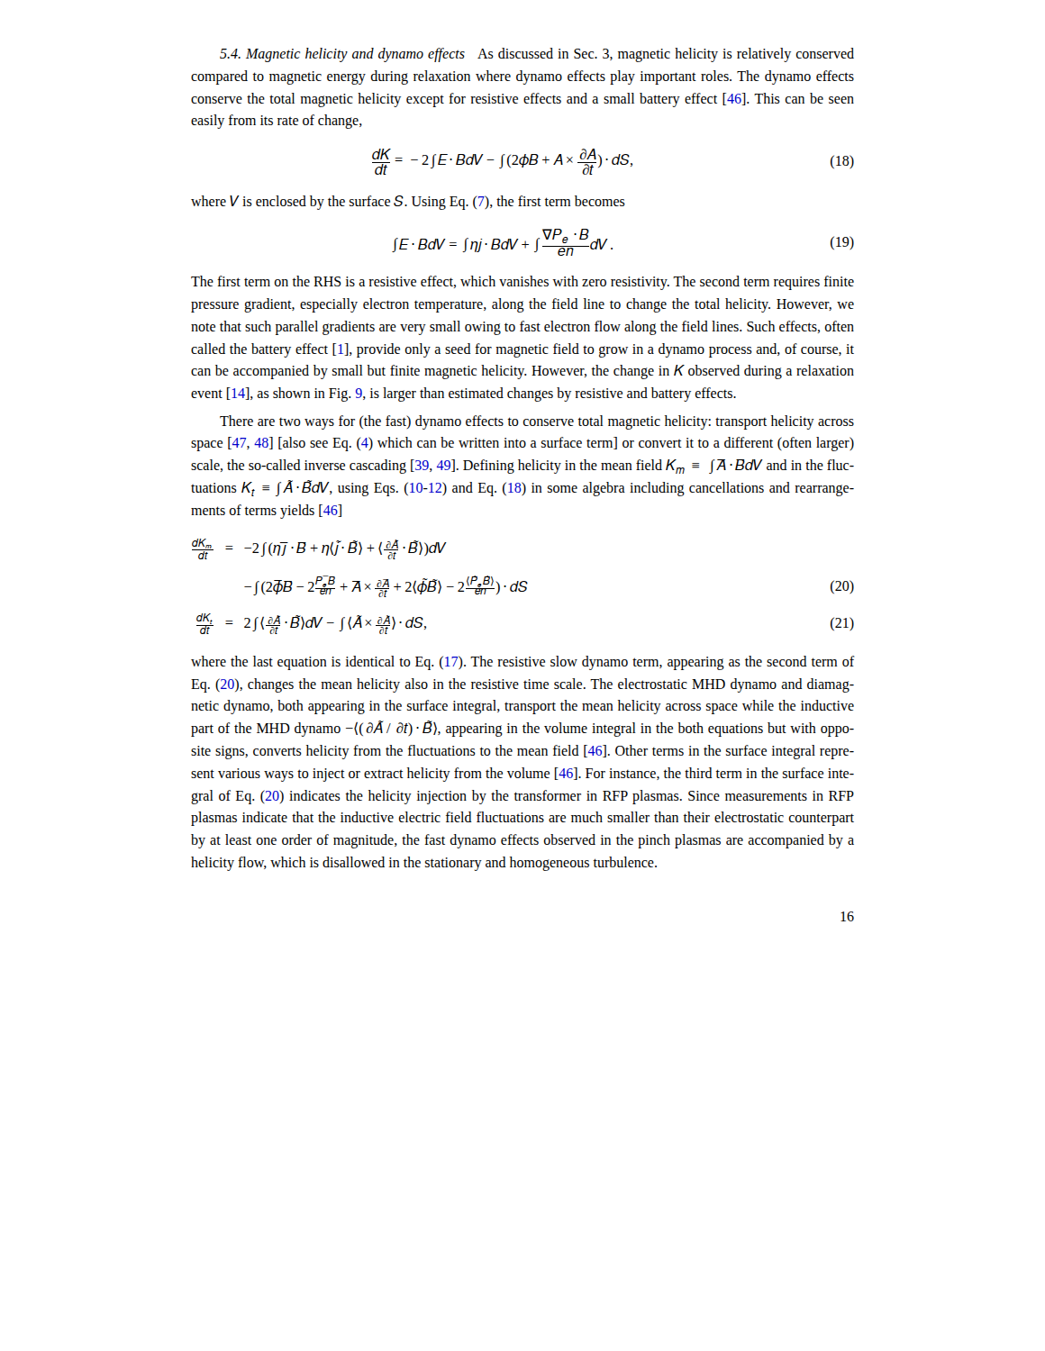5.4. Magnetic helicity and dynamo effects As discussed in Sec. 3, magnetic helicity is relatively conserved compared to magnetic energy during relaxation where dynamo effects play important roles. The dynamo effects conserve the total magnetic helicity except for resistive effects and a small battery effect [46]. This can be seen easily from its rate of change,
dKdt = −2 ∫ E⋅B dV − ∫ ( 2ϕB + A× ∂A∂t ) ⋅ dS ,
(18)
where V is enclosed by the surface S. Using Eq. (7), the first term becomes
∫ E⋅B dV = ∫ ηj⋅B dV + ∫ ∇Pe⋅B en dV .
(19)
The first term on the RHS is a resistive effect, which vanishes with zero resistivity. The second term requires finite pressure gradient, especially electron temperature, along the field line to change the total helicity. However, we note that such parallel gradients are very small owing to fast electron flow along the field lines. Such effects, often called the battery effect [1], provide only a seed for magnetic field to grow in a dynamo process and, of course, it can be accompanied by small but finite magnetic helicity. However, the change in K observed during a relaxation event [14], as shown in Fig. 9, is larger than estimated changes by resistive and battery effects.
There are two ways for (the fast) dynamo effects to conserve total magnetic helicity: transport helicity across space [47, 48] [also see Eq. (4) which can be written into a surface term] or convert it to a different (often larger) scale, the so-called inverse cascading [39, 49]. Defining helicity in the mean field Km≡ ∫A¯⋅B¯dV and in the fluctuations Kt≡∫Ã⋅B̃dV, using Eqs. (10-12) and Eq. (18) in some algebra including cancellations and rearrangements of terms yields [46]
dKmdt
=
−2∫ ( ηj¯⋅B¯ + η⟨j̃⋅B̃⟩ + ⟨ ∂Ã∂t ⋅B̃ ⟩ ) dV
−∫ ( 2ϕ¯B¯ − 2 PeB¯¯ en + A¯× ∂A¯∂t + 2⟨ϕ̃B̃⟩ − 2 ⟨P̃eB̃⟩ en ) ⋅dS
(20)
dKtdt
=
2∫ ⟨ ∂Ã∂t ⋅B̃ ⟩ dV − ∫ ⟨ Ã× ∂Ã∂t ⟩ ⋅dS ,
(21)
where the last equation is identical to Eq. (17). The resistive slow dynamo term, appearing as the second term of Eq. (20), changes the mean helicity also in the resistive time scale. The electrostatic MHD dynamo and diamagnetic dynamo, both appearing in the surface integral, transport the mean helicity across space while the inductive part of the MHD dynamo −⟨(∂Ã/∂t)⋅B̃⟩, appearing in the volume integral in the both equations but with opposite signs, converts helicity from the fluctuations to the mean field [46]. Other terms in the surface integral represent various ways to inject or extract helicity from the volume [46]. For instance, the third term in the surface integral of Eq. (20) indicates the helicity injection by the transformer in RFP plasmas. Since measurements in RFP plasmas indicate that the inductive electric field fluctuations are much smaller than their electrostatic counterpart by at least one order of magnitude, the fast dynamo effects observed in the pinch plasmas are accompanied by a helicity flow, which is disallowed in the stationary and homogeneous turbulence.
16